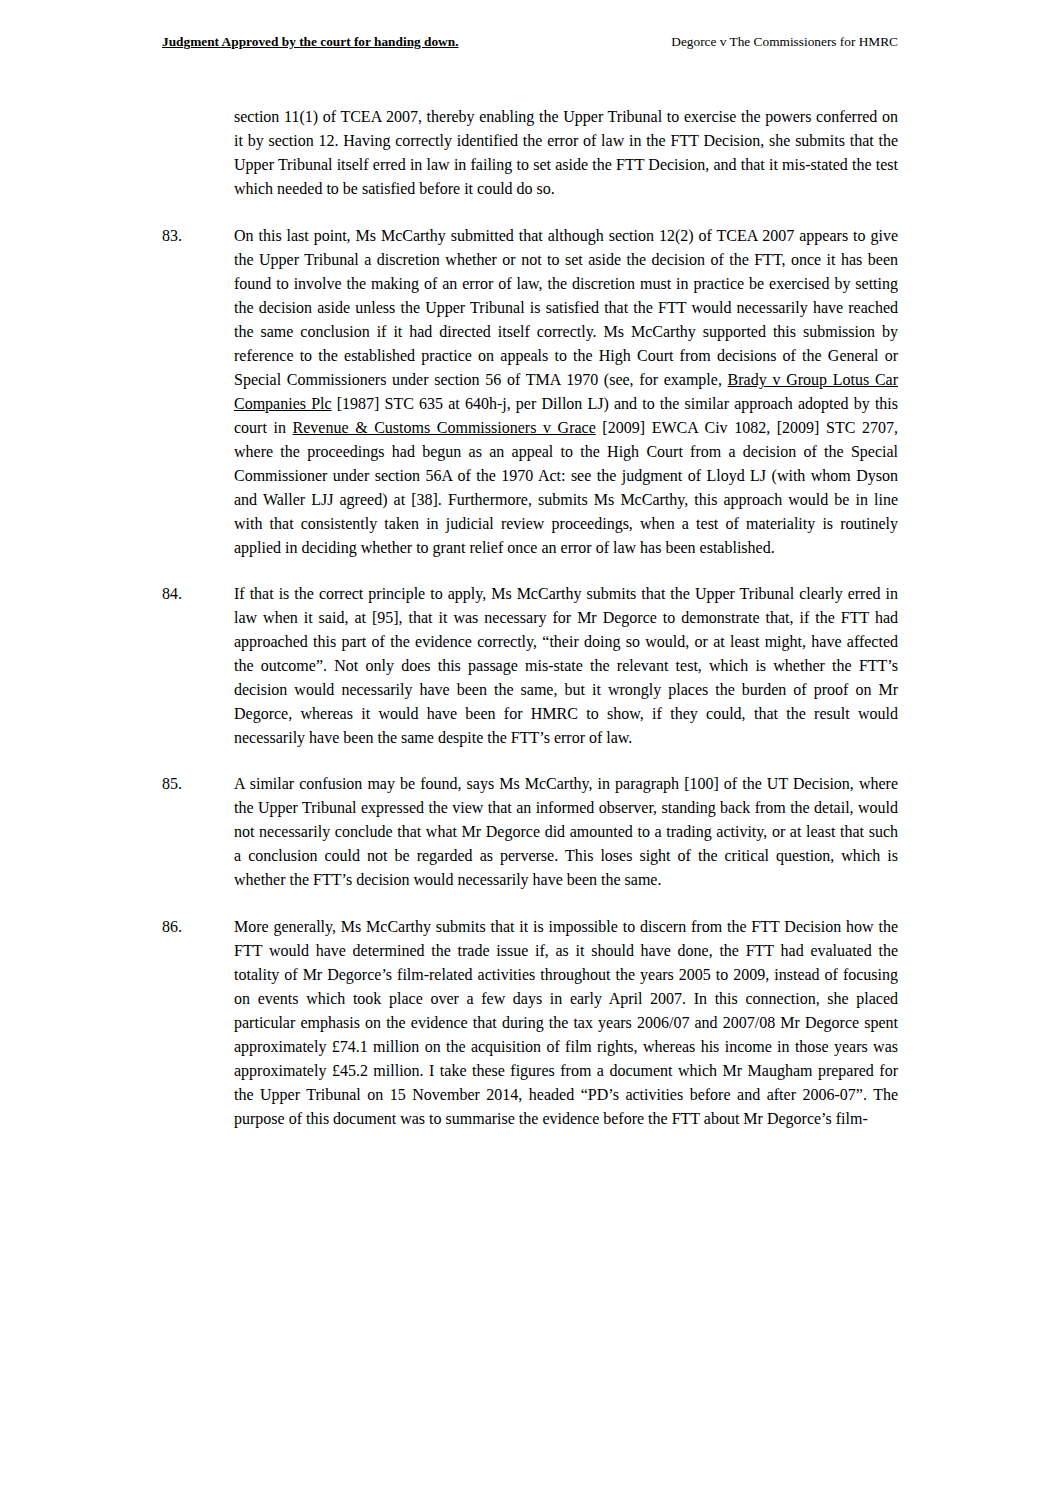Judgment Approved by the court for handing down. Degorce v The Commissioners for HMRC
section 11(1) of TCEA 2007, thereby enabling the Upper Tribunal to exercise the powers conferred on it by section 12. Having correctly identified the error of law in the FTT Decision, she submits that the Upper Tribunal itself erred in law in failing to set aside the FTT Decision, and that it mis-stated the test which needed to be satisfied before it could do so.
83. On this last point, Ms McCarthy submitted that although section 12(2) of TCEA 2007 appears to give the Upper Tribunal a discretion whether or not to set aside the decision of the FTT, once it has been found to involve the making of an error of law, the discretion must in practice be exercised by setting the decision aside unless the Upper Tribunal is satisfied that the FTT would necessarily have reached the same conclusion if it had directed itself correctly. Ms McCarthy supported this submission by reference to the established practice on appeals to the High Court from decisions of the General or Special Commissioners under section 56 of TMA 1970 (see, for example, Brady v Group Lotus Car Companies Plc [1987] STC 635 at 640h-j, per Dillon LJ) and to the similar approach adopted by this court in Revenue & Customs Commissioners v Grace [2009] EWCA Civ 1082, [2009] STC 2707, where the proceedings had begun as an appeal to the High Court from a decision of the Special Commissioner under section 56A of the 1970 Act: see the judgment of Lloyd LJ (with whom Dyson and Waller LJJ agreed) at [38]. Furthermore, submits Ms McCarthy, this approach would be in line with that consistently taken in judicial review proceedings, when a test of materiality is routinely applied in deciding whether to grant relief once an error of law has been established.
84. If that is the correct principle to apply, Ms McCarthy submits that the Upper Tribunal clearly erred in law when it said, at [95], that it was necessary for Mr Degorce to demonstrate that, if the FTT had approached this part of the evidence correctly, “their doing so would, or at least might, have affected the outcome”. Not only does this passage mis-state the relevant test, which is whether the FTT’s decision would necessarily have been the same, but it wrongly places the burden of proof on Mr Degorce, whereas it would have been for HMRC to show, if they could, that the result would necessarily have been the same despite the FTT’s error of law.
85. A similar confusion may be found, says Ms McCarthy, in paragraph [100] of the UT Decision, where the Upper Tribunal expressed the view that an informed observer, standing back from the detail, would not necessarily conclude that what Mr Degorce did amounted to a trading activity, or at least that such a conclusion could not be regarded as perverse. This loses sight of the critical question, which is whether the FTT’s decision would necessarily have been the same.
86. More generally, Ms McCarthy submits that it is impossible to discern from the FTT Decision how the FTT would have determined the trade issue if, as it should have done, the FTT had evaluated the totality of Mr Degorce’s film-related activities throughout the years 2005 to 2009, instead of focusing on events which took place over a few days in early April 2007. In this connection, she placed particular emphasis on the evidence that during the tax years 2006/07 and 2007/08 Mr Degorce spent approximately £74.1 million on the acquisition of film rights, whereas his income in those years was approximately £45.2 million. I take these figures from a document which Mr Maugham prepared for the Upper Tribunal on 15 November 2014, headed “PD’s activities before and after 2006-07”. The purpose of this document was to summarise the evidence before the FTT about Mr Degorce’s film-